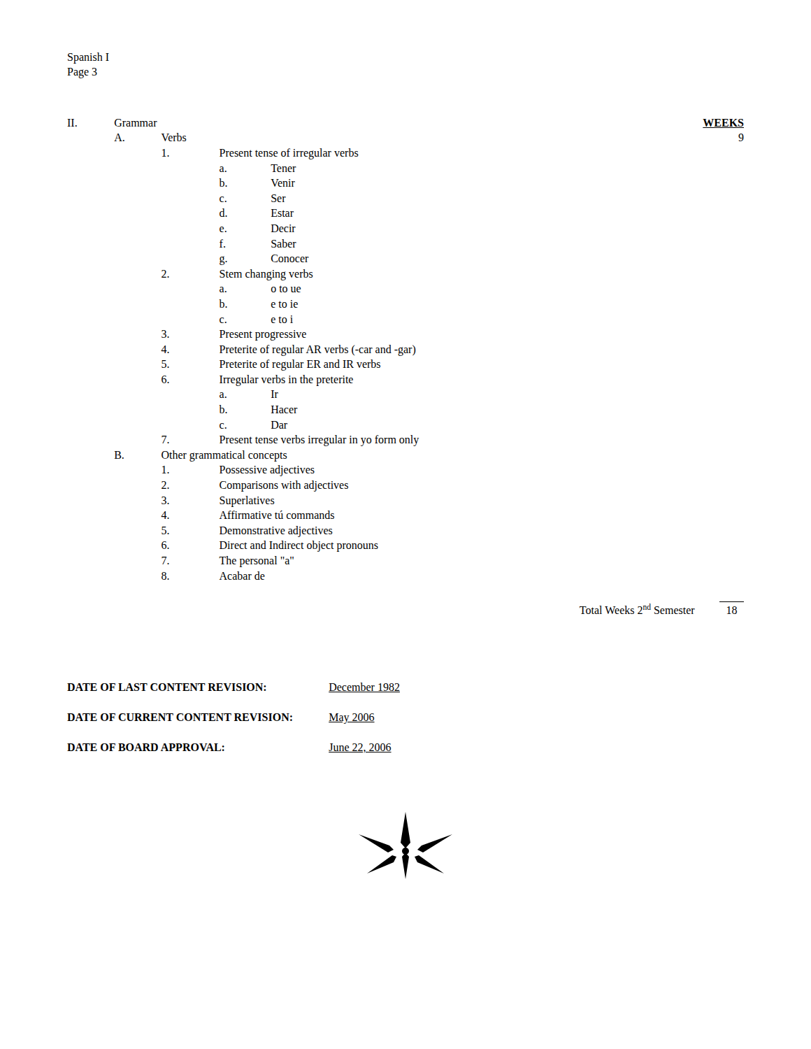Spanish I
Page 3
| II. | Grammar | | | | WEEKS |
| | A. | Verbs | | | 9 |
| | | 1. | Present tense of irregular verbs |
| | | | a. | Tener |
| | | | b. | Venir |
| | | | c. | Ser |
| | | | d. | Estar |
| | | | e. | Decir |
| | | | f. | Saber |
| | | | g. | Conocer |
| | | 2. | Stem changing verbs |
| | | | a. | o to ue |
| | | | b. | e to ie |
| | | | c. | e to i |
| | | 3. | Present progressive |
| | | 4. | Preterite of regular AR verbs (-car and -gar) |
| | | 5. | Preterite of regular ER and IR verbs |
| | | 6. | Irregular verbs in the preterite |
| | | | a. | Ir |
| | | | b. | Hacer |
| | | | c. | Dar |
| | | 7. | Present tense verbs irregular in yo form only |
| | B. | Other grammatical concepts |
| | | 1. | Possessive adjectives |
| | | 2. | Comparisons with adjectives |
| | | 3. | Superlatives |
| | | 4. | Affirmative tú commands |
| | | 5. | Demonstrative adjectives |
| | | 6. | Direct and Indirect object pronouns |
| | | 7. | The personal "a" |
| | | 8. | Acabar de |
Total Weeks 2nd Semester 18
| DATE OF LAST CONTENT REVISION: | December 1982 |
| DATE OF CURRENT CONTENT REVISION: | May 2006 |
| DATE OF BOARD APPROVAL: | June 22, 2006 |